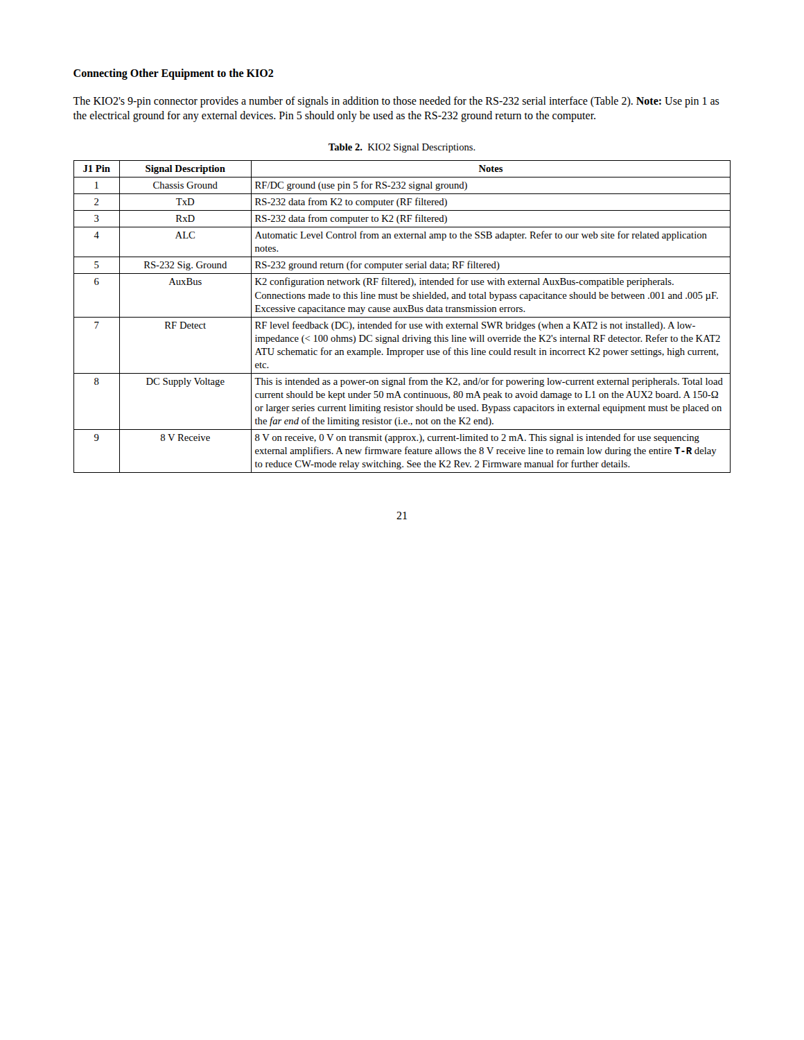Connecting Other Equipment to the KIO2
The KIO2's 9-pin connector provides a number of signals in addition to those needed for the RS-232 serial interface (Table 2). Note: Use pin 1 as the electrical ground for any external devices. Pin 5 should only be used as the RS-232 ground return to the computer.
Table 2. KIO2 Signal Descriptions.
| J1 Pin | Signal Description | Notes |
| --- | --- | --- |
| 1 | Chassis Ground | RF/DC ground (use pin 5 for RS-232 signal ground) |
| 2 | TxD | RS-232 data from K2 to computer (RF filtered) |
| 3 | RxD | RS-232 data from computer to K2 (RF filtered) |
| 4 | ALC | Automatic Level Control from an external amp to the SSB adapter. Refer to our web site for related application notes. |
| 5 | RS-232 Sig. Ground | RS-232 ground return (for computer serial data; RF filtered) |
| 6 | AuxBus | K2 configuration network (RF filtered), intended for use with external AuxBus-compatible peripherals. Connections made to this line must be shielded, and total bypass capacitance should be between .001 and .005 µF. Excessive capacitance may cause auxBus data transmission errors. |
| 7 | RF Detect | RF level feedback (DC), intended for use with external SWR bridges (when a KAT2 is not installed). A low-impedance (< 100 ohms) DC signal driving this line will override the K2's internal RF detector. Refer to the KAT2 ATU schematic for an example. Improper use of this line could result in incorrect K2 power settings, high current, etc. |
| 8 | DC Supply Voltage | This is intended as a power-on signal from the K2, and/or for powering low-current external peripherals. Total load current should be kept under 50 mA continuous, 80 mA peak to avoid damage to L1 on the AUX2 board. A 150-Ω or larger series current limiting resistor should be used. Bypass capacitors in external equipment must be placed on the far end of the limiting resistor (i.e., not on the K2 end). |
| 9 | 8 V Receive | 8 V on receive, 0 V on transmit (approx.), current-limited to 2 mA. This signal is intended for use sequencing external amplifiers. A new firmware feature allows the 8 V receive line to remain low during the entire T-R delay to reduce CW-mode relay switching. See the K2 Rev. 2 Firmware manual for further details. |
21